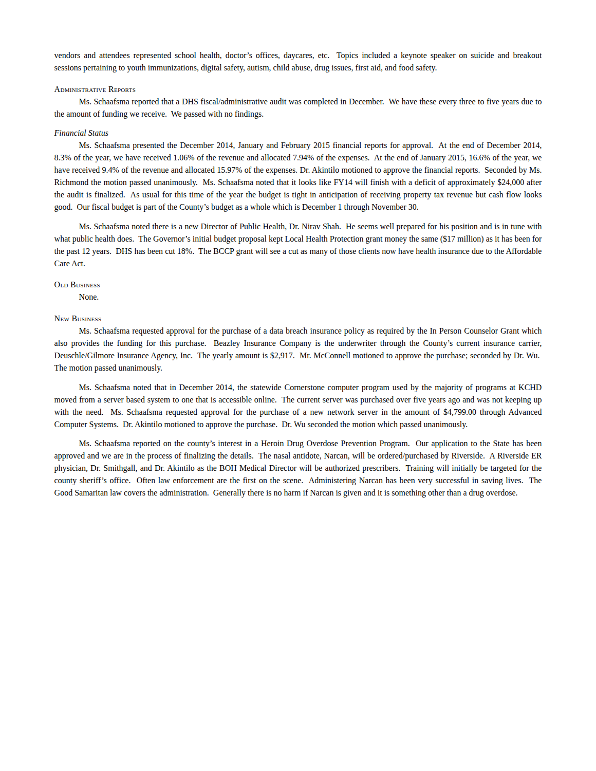vendors and attendees represented school health, doctor’s offices, daycares, etc. Topics included a keynote speaker on suicide and breakout sessions pertaining to youth immunizations, digital safety, autism, child abuse, drug issues, first aid, and food safety.
Administrative Reports
Ms. Schaafsma reported that a DHS fiscal/administrative audit was completed in December. We have these every three to five years due to the amount of funding we receive. We passed with no findings.
Financial Status
Ms. Schaafsma presented the December 2014, January and February 2015 financial reports for approval. At the end of December 2014, 8.3% of the year, we have received 1.06% of the revenue and allocated 7.94% of the expenses. At the end of January 2015, 16.6% of the year, we have received 9.4% of the revenue and allocated 15.97% of the expenses. Dr. Akintilo motioned to approve the financial reports. Seconded by Ms. Richmond the motion passed unanimously. Ms. Schaafsma noted that it looks like FY14 will finish with a deficit of approximately $24,000 after the audit is finalized. As usual for this time of the year the budget is tight in anticipation of receiving property tax revenue but cash flow looks good. Our fiscal budget is part of the County’s budget as a whole which is December 1 through November 30.
Ms. Schaafsma noted there is a new Director of Public Health, Dr. Nirav Shah. He seems well prepared for his position and is in tune with what public health does. The Governor’s initial budget proposal kept Local Health Protection grant money the same ($17 million) as it has been for the past 12 years. DHS has been cut 18%. The BCCP grant will see a cut as many of those clients now have health insurance due to the Affordable Care Act.
Old Business
None.
New Business
Ms. Schaafsma requested approval for the purchase of a data breach insurance policy as required by the In Person Counselor Grant which also provides the funding for this purchase. Beazley Insurance Company is the underwriter through the County’s current insurance carrier, Deuschle/Gilmore Insurance Agency, Inc. The yearly amount is $2,917. Mr. McConnell motioned to approve the purchase; seconded by Dr. Wu. The motion passed unanimously.
Ms. Schaafsma noted that in December 2014, the statewide Cornerstone computer program used by the majority of programs at KCHD moved from a server based system to one that is accessible online. The current server was purchased over five years ago and was not keeping up with the need. Ms. Schaafsma requested approval for the purchase of a new network server in the amount of $4,799.00 through Advanced Computer Systems. Dr. Akintilo motioned to approve the purchase. Dr. Wu seconded the motion which passed unanimously.
Ms. Schaafsma reported on the county’s interest in a Heroin Drug Overdose Prevention Program. Our application to the State has been approved and we are in the process of finalizing the details. The nasal antidote, Narcan, will be ordered/purchased by Riverside. A Riverside ER physician, Dr. Smithgall, and Dr. Akintilo as the BOH Medical Director will be authorized prescribers. Training will initially be targeted for the county sheriff’s office. Often law enforcement are the first on the scene. Administering Narcan has been very successful in saving lives. The Good Samaritan law covers the administration. Generally there is no harm if Narcan is given and it is something other than a drug overdose.